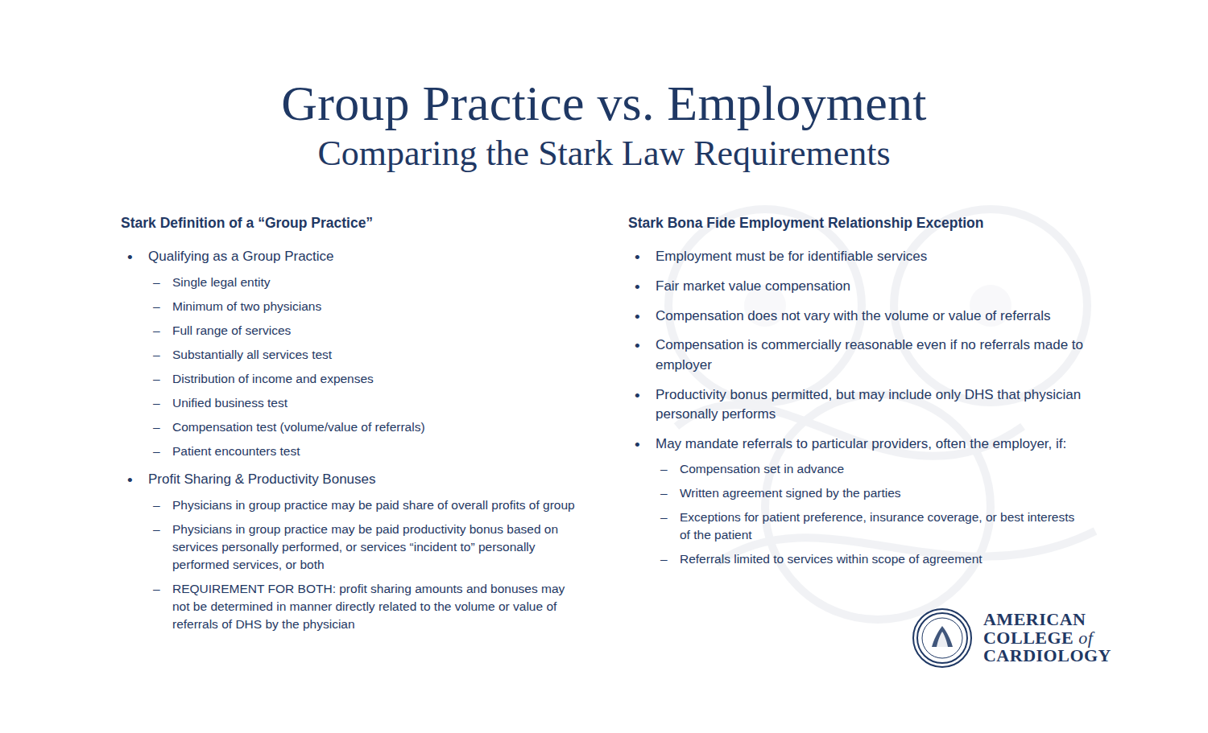Group Practice vs. Employment
Comparing the Stark Law Requirements
Stark Definition of a “Group Practice”
Qualifying as a Group Practice
Single legal entity
Minimum of two physicians
Full range of services
Substantially all services test
Distribution of income and expenses
Unified business test
Compensation test (volume/value of referrals)
Patient encounters test
Profit Sharing & Productivity Bonuses
Physicians in group practice may be paid share of overall profits of group
Physicians in group practice may be paid productivity bonus based on services personally performed, or services “incident to” personally performed services, or both
REQUIREMENT FOR BOTH: profit sharing amounts and bonuses may not be determined in manner directly related to the volume or value of referrals of DHS by the physician
Stark Bona Fide Employment Relationship Exception
Employment must be for identifiable services
Fair market value compensation
Compensation does not vary with the volume or value of referrals
Compensation is commercially reasonable even if no referrals made to employer
Productivity bonus permitted, but may include only DHS that physician personally performs
May mandate referrals to particular providers, often the employer, if:
Compensation set in advance
Written agreement signed by the parties
Exceptions for patient preference, insurance coverage, or best interests of the patient
Referrals limited to services within scope of agreement
AMERICAN
COLLEGE of
CARDIOLOGY